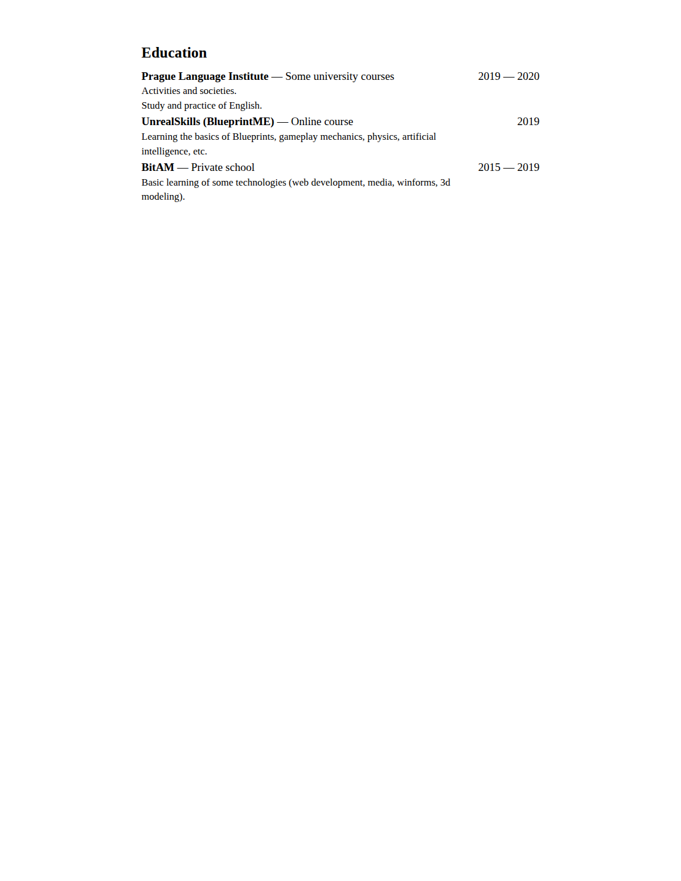Education
Prague Language Institute — Some university courses
2019 — 2020
Activities and societies.
Study and practice of English.
UnrealSkills (BlueprintME) — Online course
2019
Learning the basics of Blueprints, gameplay mechanics, physics, artificial intelligence, etc.
BitAM — Private school
2015 — 2019
Basic learning of some technologies (web development, media, winforms, 3d modeling).